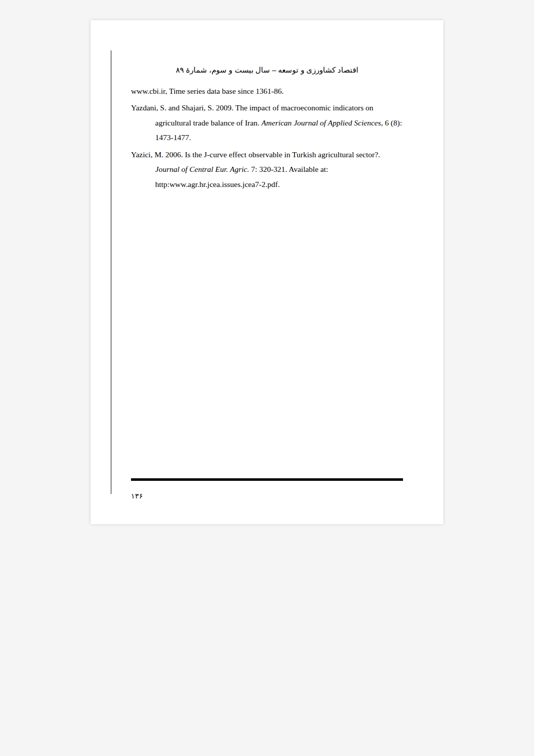اقتصاد کشاورزی و توسعه – سال بیست و سوم، شمارهٔ ۸۹
www.cbi.ir, Time series data base since 1361-86.
Yazdani, S. and Shajari, S. 2009. The impact of macroeconomic indicators on agricultural trade balance of Iran. American Journal of Applied Sciences, 6 (8): 1473-1477.
Yazici, M. 2006. Is the J-curve effect observable in Turkish agricultural sector?. Journal of Central Eur. Agric. 7: 320-321. Available at: http:www.agr.hr.jcea.issues.jcea7-2.pdf.
۱۳۶